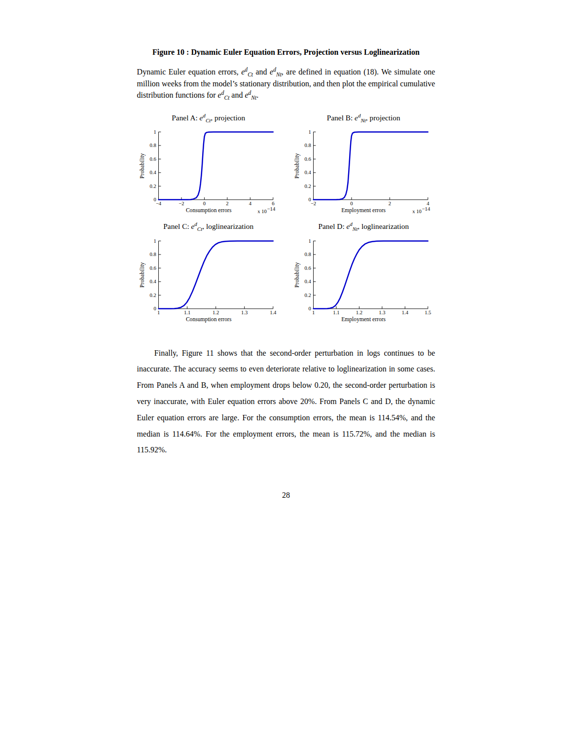Figure 10 : Dynamic Euler Equation Errors, Projection versus Loglinearization
Dynamic Euler equation errors, edCt and edNt, are defined in equation (18). We simulate one million weeks from the model’s stationary distribution, and then plot the empirical cumulative distribution functions for edCt and edNt.
Panel A: edCt, projection
0 0.2 0.4 0.6 0.8 1 −4 −2 0 2 4 6 Probability Consumption errors x 10 −14
Panel B: edNt, projection
0 0.2 0.4 0.6 0.8 1 −2 0 2 4 Probability Employment errors x 10 −14
Panel C: edCt, loglinearization
0 0.2 0.4 0.6 0.8 1 1 1.1 1.2 1.3 1.4 Probability Consumption errors
Panel D: edNt, loglinearization
0 0.2 0.4 0.6 0.8 1 1 1.1 1.2 1.3 1.4 1.5 Probability Employment errors
Finally, Figure 11 shows that the second-order perturbation in logs continues to be inaccurate. The accuracy seems to even deteriorate relative to loglinearization in some cases. From Panels A and B, when employment drops below 0.20, the second-order perturbation is very inaccurate, with Euler equation errors above 20%. From Panels C and D, the dynamic Euler equation errors are large. For the consumption errors, the mean is 114.54%, and the median is 114.64%. For the employment errors, the mean is 115.72%, and the median is 115.92%.
28